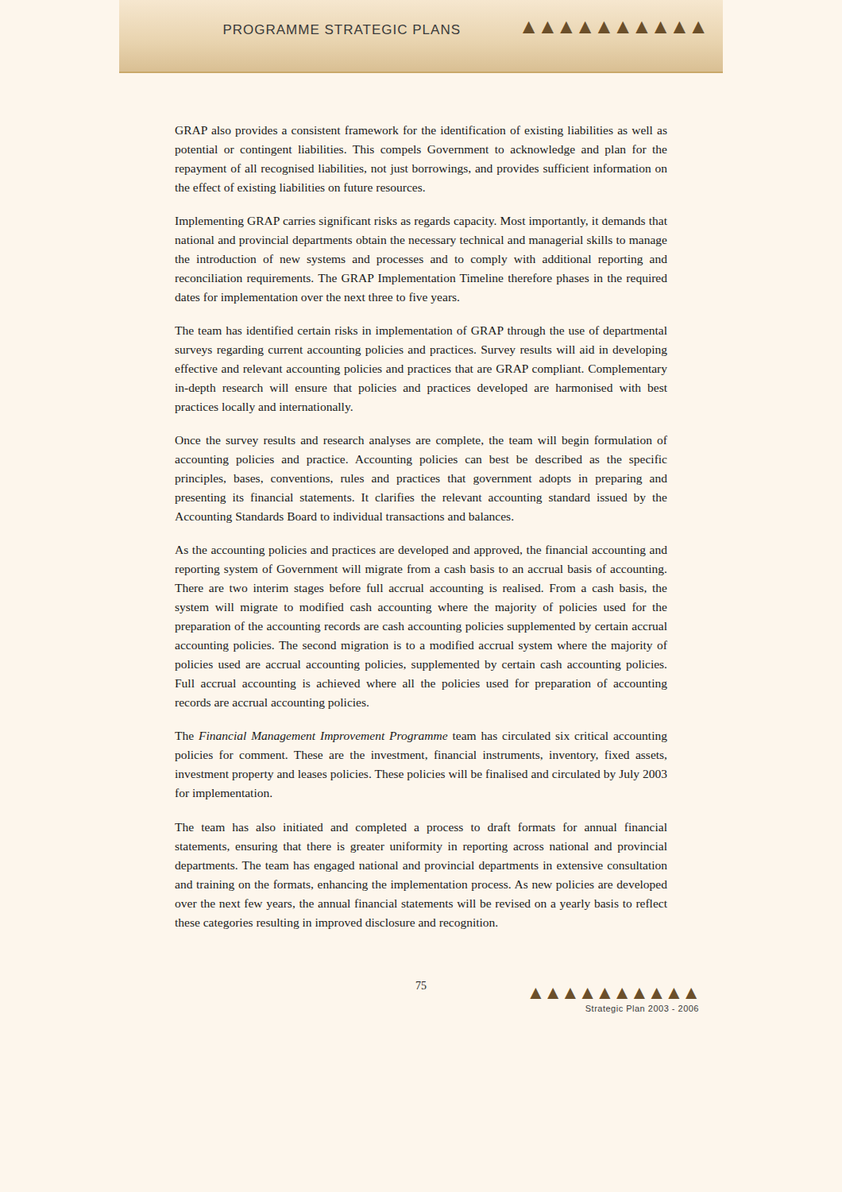PROGRAMME STRATEGIC PLANS
▲▲▲▲▲▲▲▲▲▲
GRAP also provides a consistent framework for the identification of existing liabilities as well as potential or contingent liabilities. This compels Government to acknowledge and plan for the repayment of all recognised liabilities, not just borrowings, and provides sufficient information on the effect of existing liabilities on future resources.
Implementing GRAP carries significant risks as regards capacity. Most importantly, it demands that national and provincial departments obtain the necessary technical and managerial skills to manage the introduction of new systems and processes and to comply with additional reporting and reconciliation requirements. The GRAP Implementation Timeline therefore phases in the required dates for implementation over the next three to five years.
The team has identified certain risks in implementation of GRAP through the use of departmental surveys regarding current accounting policies and practices. Survey results will aid in developing effective and relevant accounting policies and practices that are GRAP compliant. Complementary in-depth research will ensure that policies and practices developed are harmonised with best practices locally and internationally.
Once the survey results and research analyses are complete, the team will begin formulation of accounting policies and practice. Accounting policies can best be described as the specific principles, bases, conventions, rules and practices that government adopts in preparing and presenting its financial statements. It clarifies the relevant accounting standard issued by the Accounting Standards Board to individual transactions and balances.
As the accounting policies and practices are developed and approved, the financial accounting and reporting system of Government will migrate from a cash basis to an accrual basis of accounting. There are two interim stages before full accrual accounting is realised. From a cash basis, the system will migrate to modified cash accounting where the majority of policies used for the preparation of the accounting records are cash accounting policies supplemented by certain accrual accounting policies. The second migration is to a modified accrual system where the majority of policies used are accrual accounting policies, supplemented by certain cash accounting policies. Full accrual accounting is achieved where all the policies used for preparation of accounting records are accrual accounting policies.
The Financial Management Improvement Programme team has circulated six critical accounting policies for comment. These are the investment, financial instruments, inventory, fixed assets, investment property and leases policies. These policies will be finalised and circulated by July 2003 for implementation.
The team has also initiated and completed a process to draft formats for annual financial statements, ensuring that there is greater uniformity in reporting across national and provincial departments. The team has engaged national and provincial departments in extensive consultation and training on the formats, enhancing the implementation process. As new policies are developed over the next few years, the annual financial statements will be revised on a yearly basis to reflect these categories resulting in improved disclosure and recognition.
75
▲▲▲▲▲▲▲▲▲▲
Strategic Plan 2003 - 2006